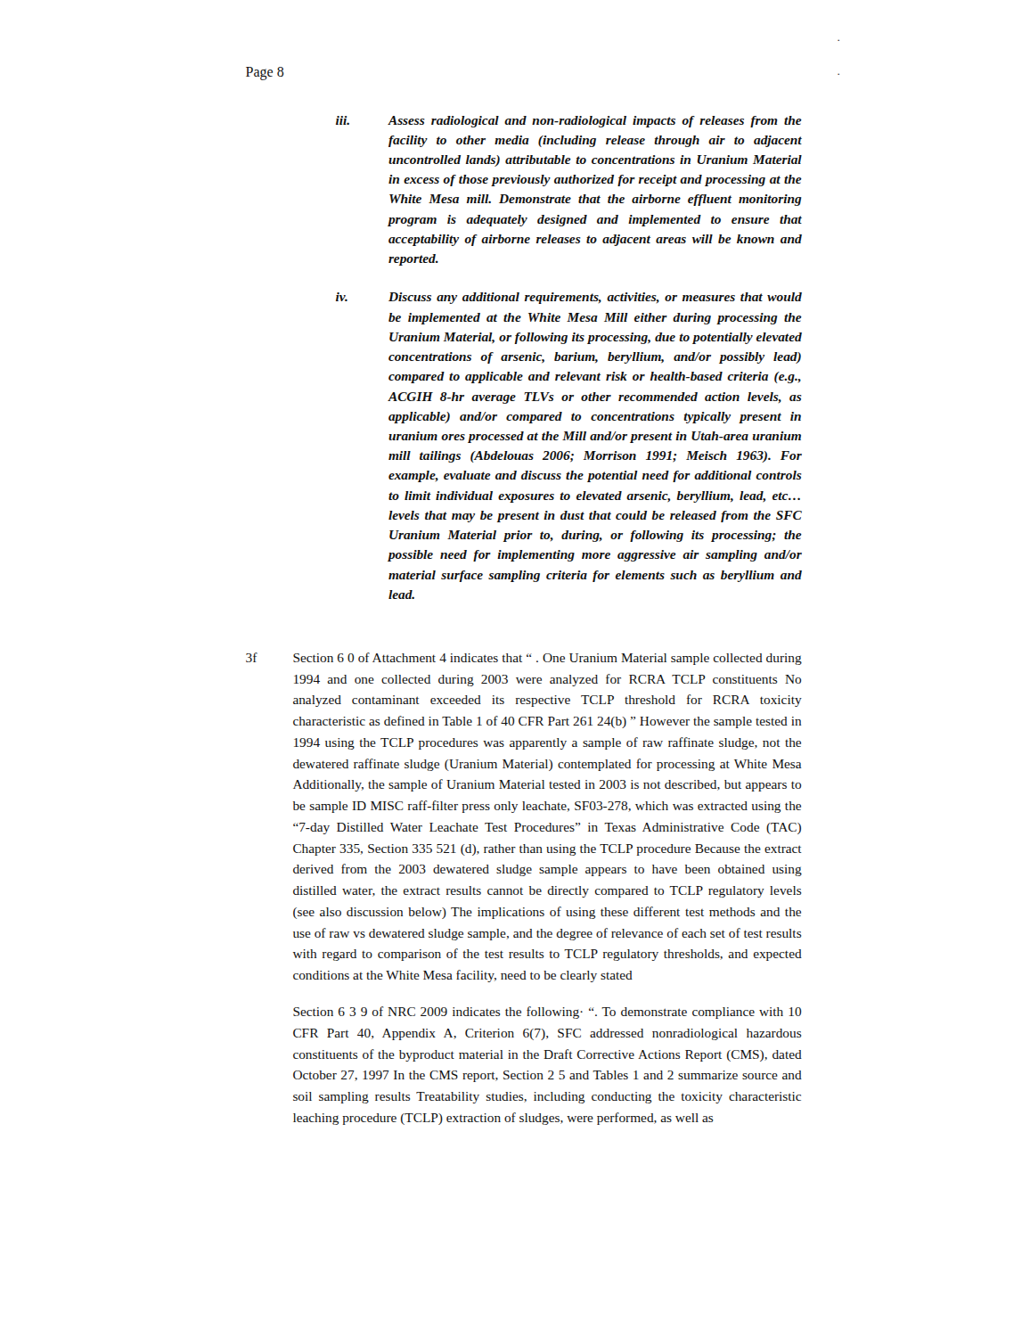. .
Page 8
iii.
Assess radiological and non-radiological impacts of releases from the facility to other media (including release through air to adjacent uncontrolled lands) attributable to concentrations in Uranium Material in excess of those previously authorized for receipt and processing at the White Mesa mill. Demonstrate that the airborne effluent monitoring program is adequately designed and implemented to ensure that acceptability of airborne releases to adjacent areas will be known and reported.
iv.
Discuss any additional requirements, activities, or measures that would be implemented at the White Mesa Mill either during processing the Uranium Material, or following its processing, due to potentially elevated concentrations of arsenic, barium, beryllium, and/or possibly lead) compared to applicable and relevant risk or health-based criteria (e.g., ACGIH 8-hr average TLVs or other recommended action levels, as applicable) and/or compared to concentrations typically present in uranium ores processed at the Mill and/or present in Utah-area uranium mill tailings (Abdelouas 2006; Morrison 1991; Meisch 1963). For example, evaluate and discuss the potential need for additional controls to limit individual exposures to elevated arsenic, beryllium, lead, etc…levels that may be present in dust that could be released from the SFC Uranium Material prior to, during, or following its processing; the possible need for implementing more aggressive air sampling and/or material surface sampling criteria for elements such as beryllium and lead.
3f
Section 6 0 of Attachment 4 indicates that “ . One Uranium Material sample collected during 1994 and one collected during 2003 were analyzed for RCRA TCLP constituents No analyzed contaminant exceeded its respective TCLP threshold for RCRA toxicity characteristic as defined in Table 1 of 40 CFR Part 261 24(b) ” However the sample tested in 1994 using the TCLP procedures was apparently a sample of raw raffinate sludge, not the dewatered raffinate sludge (Uranium Material) contemplated for processing at White Mesa Additionally, the sample of Uranium Material tested in 2003 is not described, but appears to be sample ID MISC raff-filter press only leachate, SF03-278, which was extracted using the “7-day Distilled Water Leachate Test Procedures” in Texas Administrative Code (TAC) Chapter 335, Section 335 521 (d), rather than using the TCLP procedure Because the extract derived from the 2003 dewatered sludge sample appears to have been obtained using distilled water, the extract results cannot be directly compared to TCLP regulatory levels (see also discussion below) The implications of using these different test methods and the use of raw vs dewatered sludge sample, and the degree of relevance of each set of test results with regard to comparison of the test results to TCLP regulatory thresholds, and expected conditions at the White Mesa facility, need to be clearly stated
Section 6 3 9 of NRC 2009 indicates the following· “. To demonstrate compliance with 10 CFR Part 40, Appendix A, Criterion 6(7), SFC addressed nonradiological hazardous constituents of the byproduct material in the Draft Corrective Actions Report (CMS), dated October 27, 1997 In the CMS report, Section 2 5 and Tables 1 and 2 summarize source and soil sampling results Treatability studies, including conducting the toxicity characteristic leaching procedure (TCLP) extraction of sludges, were performed, as well as